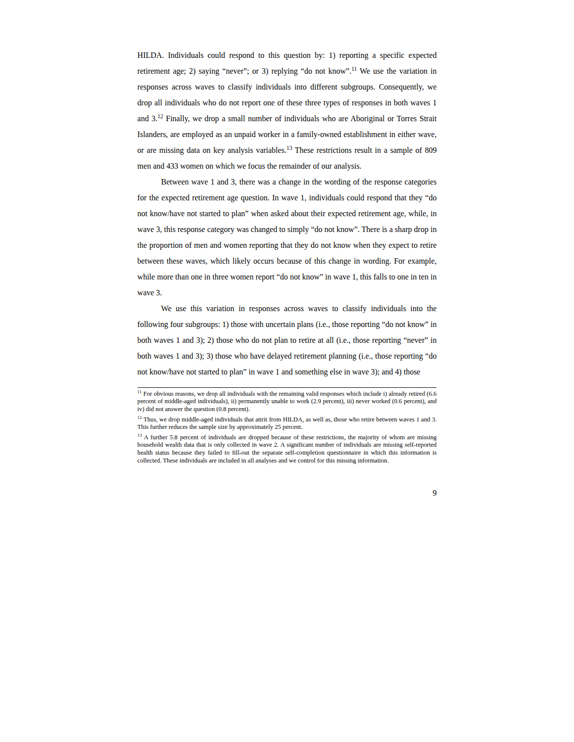HILDA. Individuals could respond to this question by: 1) reporting a specific expected retirement age; 2) saying “never”; or 3) replying “do not know”.11 We use the variation in responses across waves to classify individuals into different subgroups. Consequently, we drop all individuals who do not report one of these three types of responses in both waves 1 and 3.12 Finally, we drop a small number of individuals who are Aboriginal or Torres Strait Islanders, are employed as an unpaid worker in a family-owned establishment in either wave, or are missing data on key analysis variables.13 These restrictions result in a sample of 809 men and 433 women on which we focus the remainder of our analysis.
Between wave 1 and 3, there was a change in the wording of the response categories for the expected retirement age question. In wave 1, individuals could respond that they “do not know/have not started to plan” when asked about their expected retirement age, while, in wave 3, this response category was changed to simply “do not know”. There is a sharp drop in the proportion of men and women reporting that they do not know when they expect to retire between these waves, which likely occurs because of this change in wording. For example, while more than one in three women report “do not know” in wave 1, this falls to one in ten in wave 3.
We use this variation in responses across waves to classify individuals into the following four subgroups: 1) those with uncertain plans (i.e., those reporting “do not know” in both waves 1 and 3); 2) those who do not plan to retire at all (i.e., those reporting “never” in both waves 1 and 3); 3) those who have delayed retirement planning (i.e., those reporting “do not know/have not started to plan” in wave 1 and something else in wave 3); and 4) those
11 For obvious reasons, we drop all individuals with the remaining valid responses which include i) already retired (6.6 percent of middle-aged individuals), ii) permanently unable to work (2.9 percent), iii) never worked (0.6 percent), and iv) did not answer the question (0.8 percent).
12 Thus, we drop middle-aged individuals that attrit from HILDA, as well as, those who retire between waves 1 and 3. This further reduces the sample size by approximately 25 percent.
13 A further 5.8 percent of individuals are dropped because of these restrictions, the majority of whom are missing household wealth data that is only collected in wave 2. A significant number of individuals are missing self-reported health status because they failed to fill-out the separate self-completion questionnaire in which this information is collected. These individuals are included in all analyses and we control for this missing information.
9